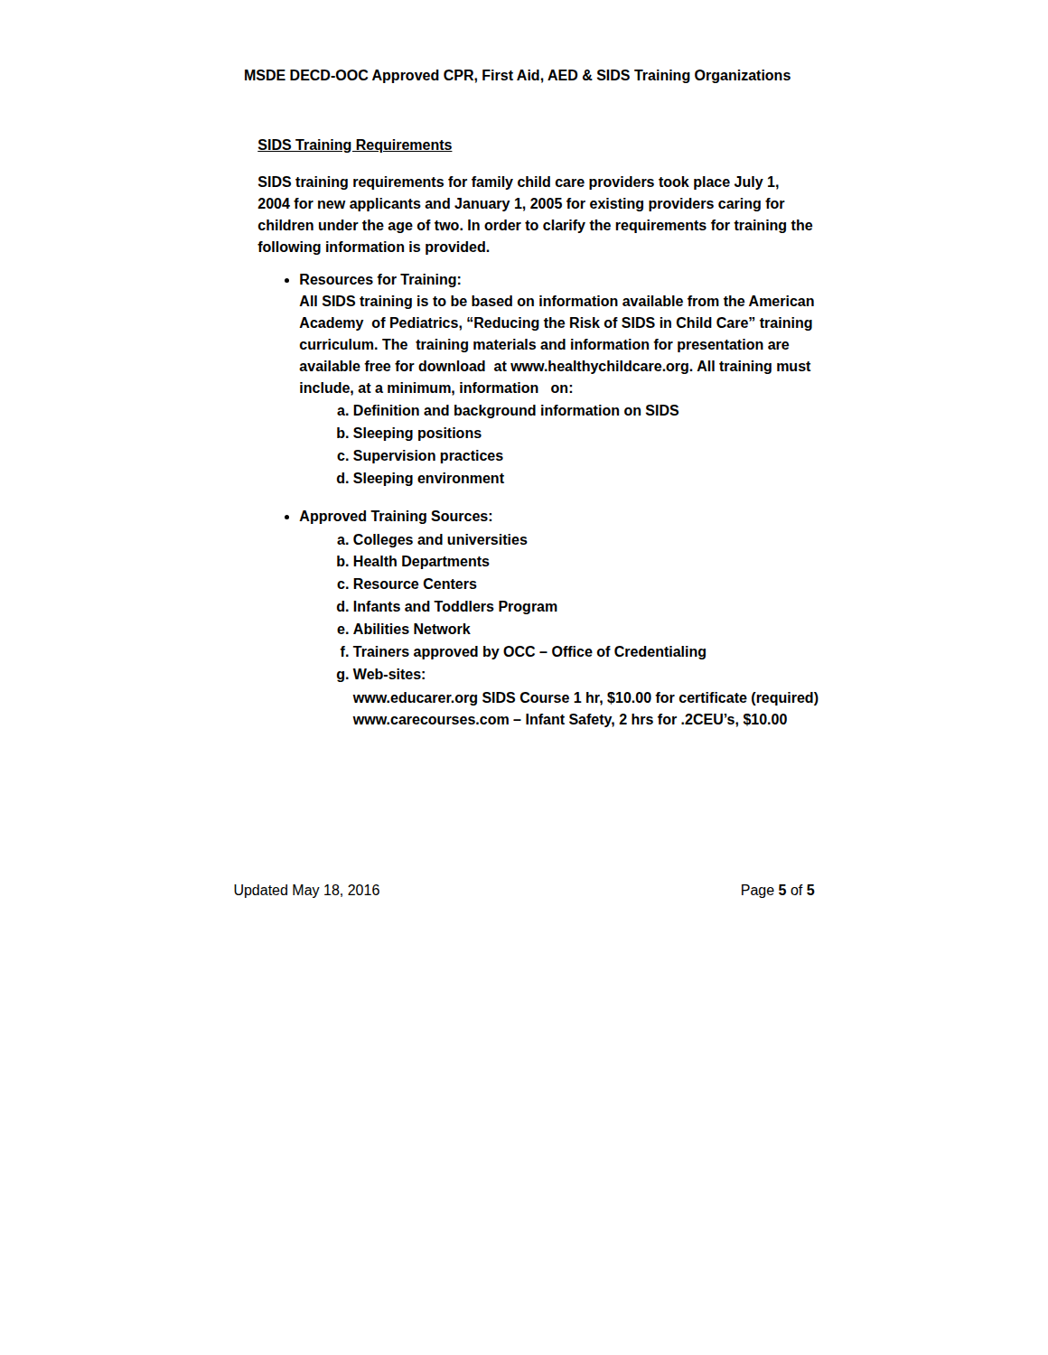MSDE DECD-OOC Approved CPR, First Aid, AED & SIDS Training Organizations
SIDS Training Requirements
SIDS training requirements for family child care providers took place July 1, 2004 for new applicants and January 1, 2005 for existing providers caring for children under the age of two. In order to clarify the requirements for training the following information is provided.
Resources for Training:
All SIDS training is to be based on information available from the American Academy of Pediatrics, “Reducing the Risk of SIDS in Child Care” training curriculum. The training materials and information for presentation are available free for download at www.healthychildcare.org. All training must include, at a minimum, information on:
Definition and background information on SIDS
Sleeping positions
Supervision practices
Sleeping environment
Approved Training Sources:
Colleges and universities
Health Departments
Resource Centers
Infants and Toddlers Program
Abilities Network
Trainers approved by OCC – Office of Credentialing
Web-sites:
www.educarer.org SIDS Course 1 hr, $10.00 for certificate (required)
www.carecourses.com – Infant Safety, 2 hrs for .2CEU’s, $10.00
Updated May 18, 2016
Page 5 of 5